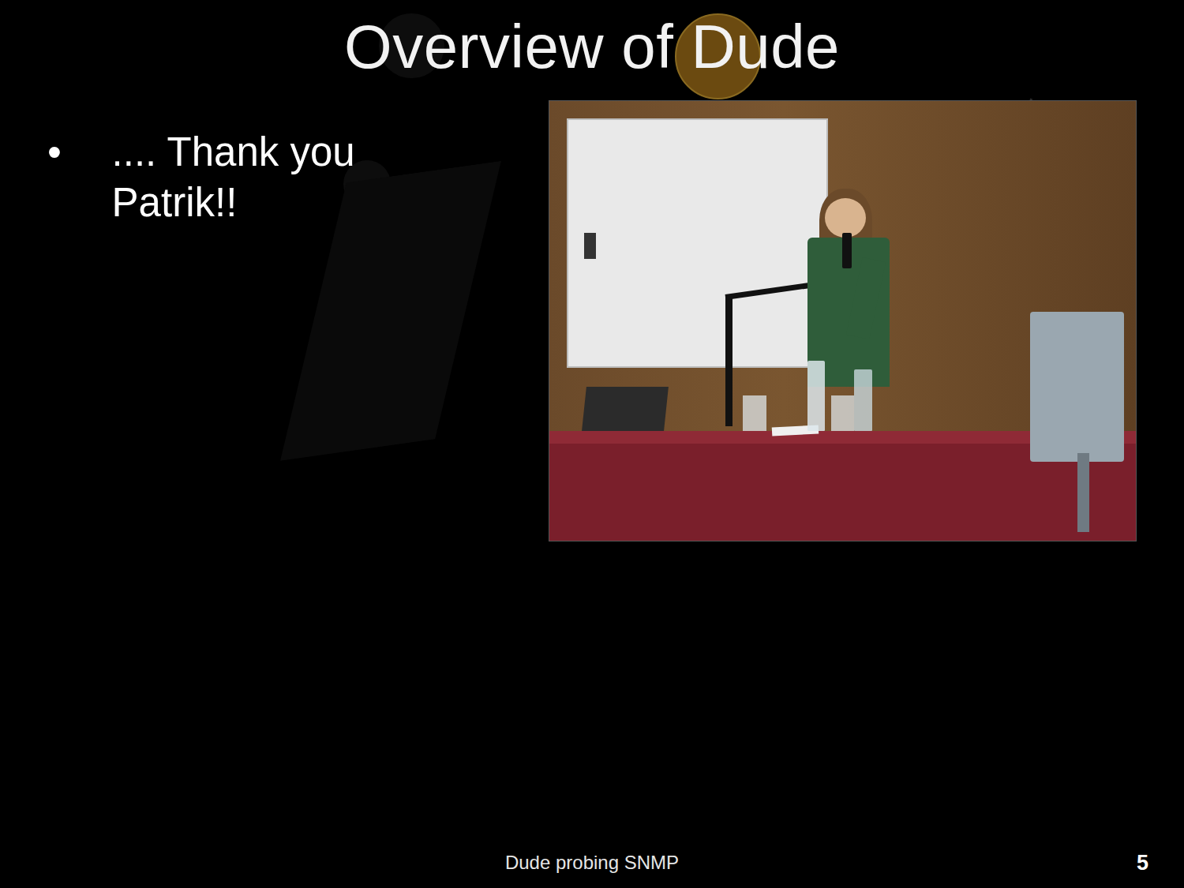Overview of Dude
.... Thank you Patrik!!
Dude probing SNMP
5